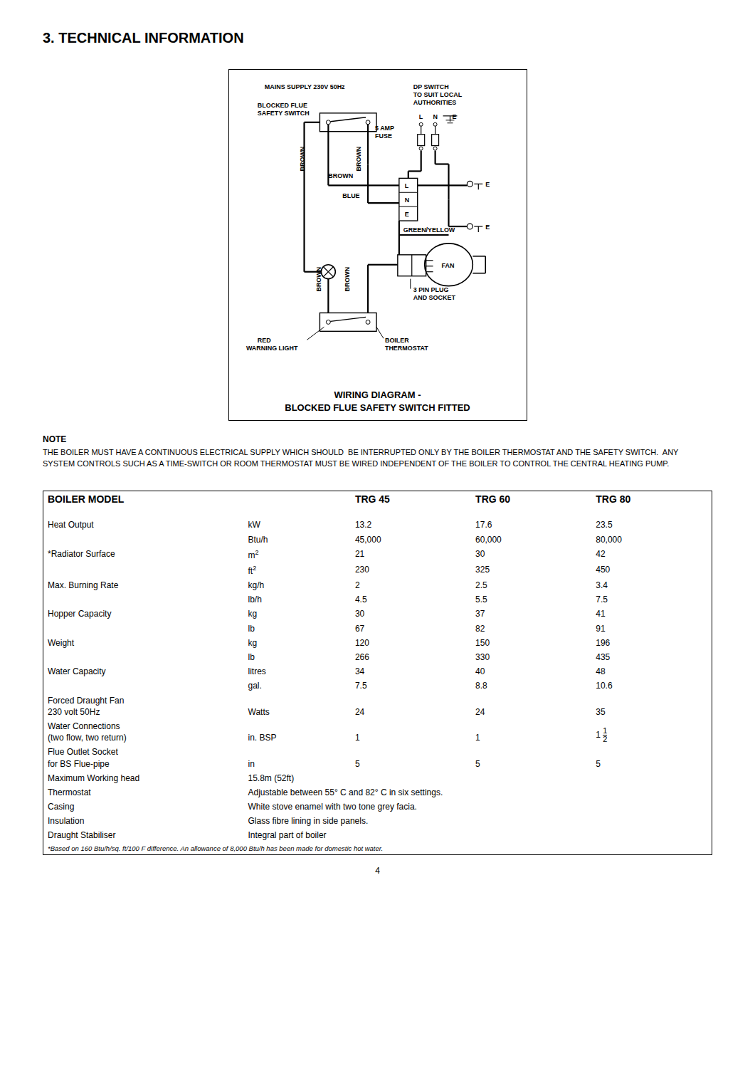3. TECHNICAL INFORMATION
MAINS SUPPLY 230V 50Hz DP SWITCH TO SUIT LOCAL AUTHORITIES BLOCKED FLUE SAFETY SWITCH L N E 5 AMP FUSE BROWN BROWN BROWN BLUE L N E E E GREEN/YELLOW FAN 3 PIN PLUG AND SOCKET BROWN BROWN RED WARNING LIGHT BOILER THERMOSTAT
WIRING DIAGRAM -
BLOCKED FLUE SAFETY SWITCH FITTED
NOTE
THE BOILER MUST HAVE A CONTINUOUS ELECTRICAL SUPPLY WHICH SHOULD BE INTERRUPTED ONLY BY THE BOILER THERMOSTAT AND THE SAFETY SWITCH. ANY SYSTEM CONTROLS SUCH AS A TIME-SWITCH OR ROOM THERMOSTAT MUST BE WIRED INDEPENDENT OF THE BOILER TO CONTROL THE CENTRAL HEATING PUMP.
| BOILER MODEL | | TRG 45 | TRG 60 | TRG 80 |
| Heat Output | kW | 13.2 | 17.6 | 23.5 |
| | Btu/h | 45,000 | 60,000 | 80,000 |
| *Radiator Surface | m 2 | 21 | 30 | 42 |
| | ft 2 | 230 | 325 | 450 |
| Max. Burning Rate | kg/h | 2 | 2.5 | 3.4 |
| | lb/h | 4.5 | 5.5 | 7.5 |
| Hopper Capacity | kg | 30 | 37 | 41 |
| | lb | 67 | 82 | 91 |
| Weight | kg | 120 | 150 | 196 |
| | lb | 266 | 330 | 435 |
| Water Capacity | litres | 34 | 40 | 48 |
| | gal. | 7.5 | 8.8 | 10.6 |
| Forced Draught Fan 230 volt 50Hz | Watts | 24 | 24 | 35 |
| Water Connections (two flow, two return) | in. BSP | 1 | 1 | 1 1 2 |
| Flue Outlet Socket for BS Flue-pipe | in | 5 | 5 | 5 |
| Maximum Working head | 15.8m (52ft) |
| Thermostat | Adjustable between 55° C and 82° C in six settings. |
| Casing | White stove enamel with two tone grey facia. |
| Insulation | Glass fibre lining in side panels. |
| Draught Stabiliser | Integral part of boiler |
| *Based on 160 Btu/h/sq. ft/100 F difference. An allowance of 8,000 Btu/h has been made for domestic hot water. |
4